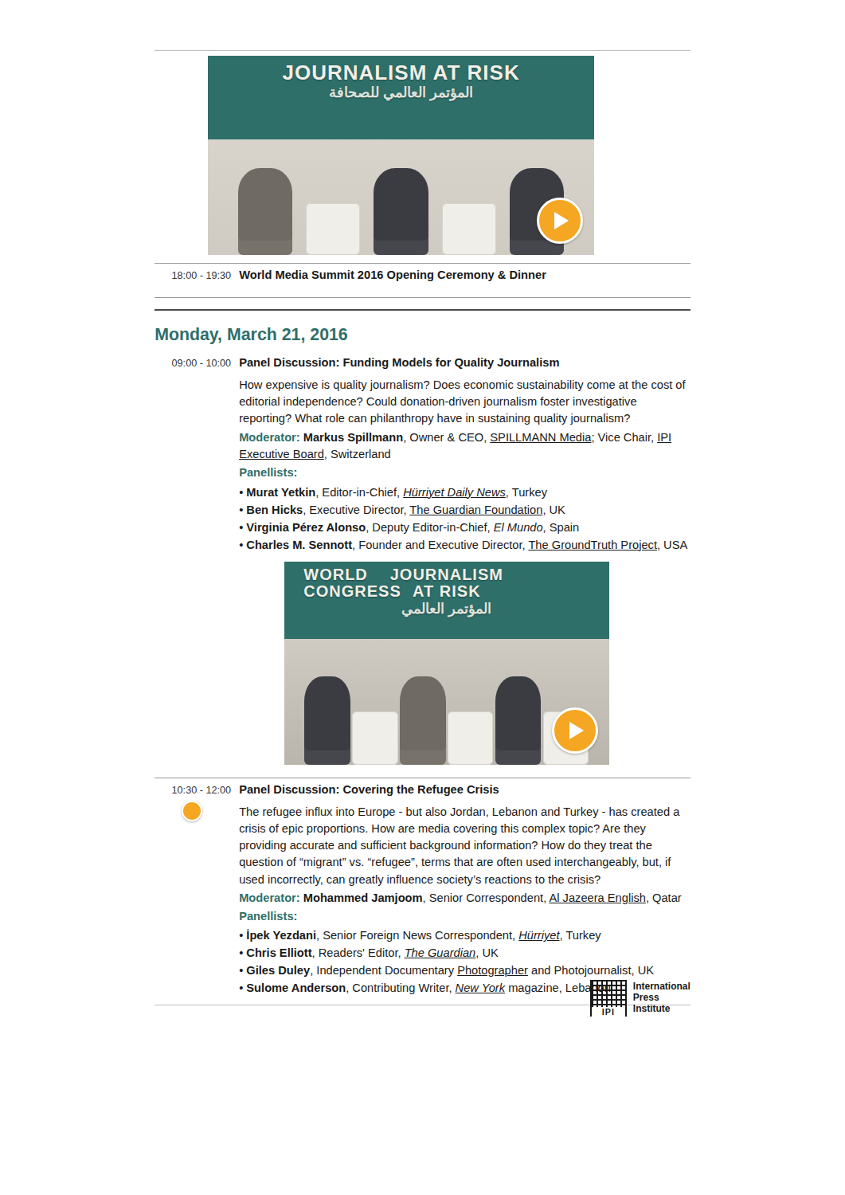Journalism at Risk المؤتمر العالمي للصحافة
18:00 - 19:30
World Media Summit 2016 Opening Ceremony & Dinner
Monday, March 21, 2016
09:00 - 10:00
Panel Discussion: Funding Models for Quality Journalism
How expensive is quality journalism? Does economic sustainability come at the cost of editorial independence? Could donation-driven journalism foster investigative reporting? What role can philanthropy have in sustaining quality journalism?
Moderator: Markus Spillmann, Owner & CEO, SPILLMANN Media; Vice Chair, IPI Executive Board, Switzerland
Panellists:
Murat Yetkin, Editor-in-Chief, Hürriyet Daily News, Turkey
Ben Hicks, Executive Director, The Guardian Foundation, UK
Virginia Pérez Alonso, Deputy Editor-in-Chief, El Mundo, Spain
Charles M. Sennott, Founder and Executive Director, The GroundTruth Project, USA
World
Congress
Journalism
at Risk المؤتمر العالمي
10:30 - 12:00
Panel Discussion: Covering the Refugee Crisis
The refugee influx into Europe - but also Jordan, Lebanon and Turkey - has created a crisis of epic proportions. How are media covering this complex topic? Are they providing accurate and sufficient background information? How do they treat the question of “migrant” vs. “refugee”, terms that are often used interchangeably, but, if used incorrectly, can greatly influence society’s reactions to the crisis?
Moderator: Mohammed Jamjoom, Senior Correspondent, Al Jazeera English, Qatar
Panellists:
İpek Yezdani, Senior Foreign News Correspondent, Hürriyet, Turkey
Chris Elliott, Readers' Editor, The Guardian, UK
Giles Duley, Independent Documentary Photographer and Photojournalist, UK
Sulome Anderson, Contributing Writer, New York magazine, Lebanon
IPI
International
Press
Institute